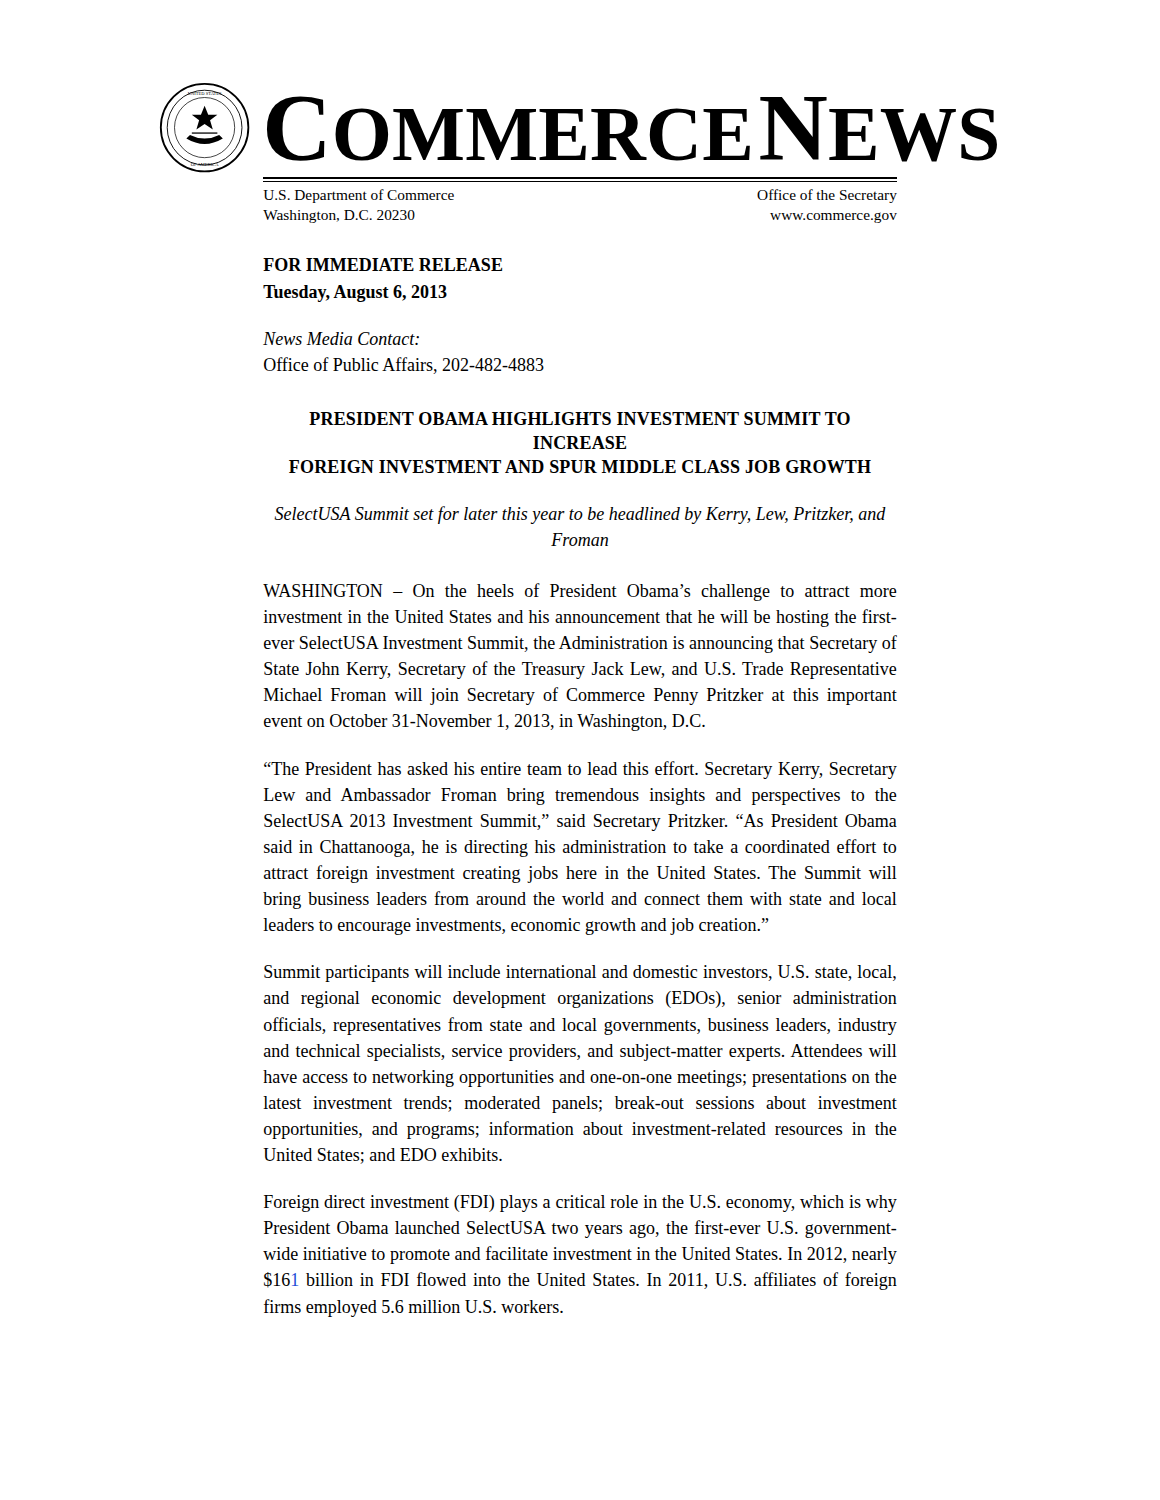UNITED STATES OF AMERICA
COMMERCE NEWS
U.S. Department of Commerce
Washington, D.C. 20230
Office of the Secretary
www.commerce.gov
FOR IMMEDIATE RELEASE
Tuesday, August 6, 2013
News Media Contact:
Office of Public Affairs, 202-482-4883
President Obama Highlights Investment Summit to Increase
Foreign Investment and Spur Middle Class Job Growth
SelectUSA Summit set for later this year to be headlined by Kerry, Lew, Pritzker, and Froman
WASHINGTON – On the heels of President Obama’s challenge to attract more investment in the United States and his announcement that he will be hosting the first-ever SelectUSA Investment Summit, the Administration is announcing that Secretary of State John Kerry, Secretary of the Treasury Jack Lew, and U.S. Trade Representative Michael Froman will join Secretary of Commerce Penny Pritzker at this important event on October 31-November 1, 2013, in Washington, D.C.
“The President has asked his entire team to lead this effort. Secretary Kerry, Secretary Lew and Ambassador Froman bring tremendous insights and perspectives to the SelectUSA 2013 Investment Summit,” said Secretary Pritzker. “As President Obama said in Chattanooga, he is directing his administration to take a coordinated effort to attract foreign investment creating jobs here in the United States. The Summit will bring business leaders from around the world and connect them with state and local leaders to encourage investments, economic growth and job creation.”
Summit participants will include international and domestic investors, U.S. state, local, and regional economic development organizations (EDOs), senior administration officials, representatives from state and local governments, business leaders, industry and technical specialists, service providers, and subject-matter experts. Attendees will have access to networking opportunities and one-on-one meetings; presentations on the latest investment trends; moderated panels; break-out sessions about investment opportunities, and programs; information about investment-related resources in the United States; and EDO exhibits.
Foreign direct investment (FDI) plays a critical role in the U.S. economy, which is why President Obama launched SelectUSA two years ago, the first-ever U.S. government-wide initiative to promote and facilitate investment in the United States. In 2012, nearly $161 billion in FDI flowed into the United States. In 2011, U.S. affiliates of foreign firms employed 5.6 million U.S. workers.